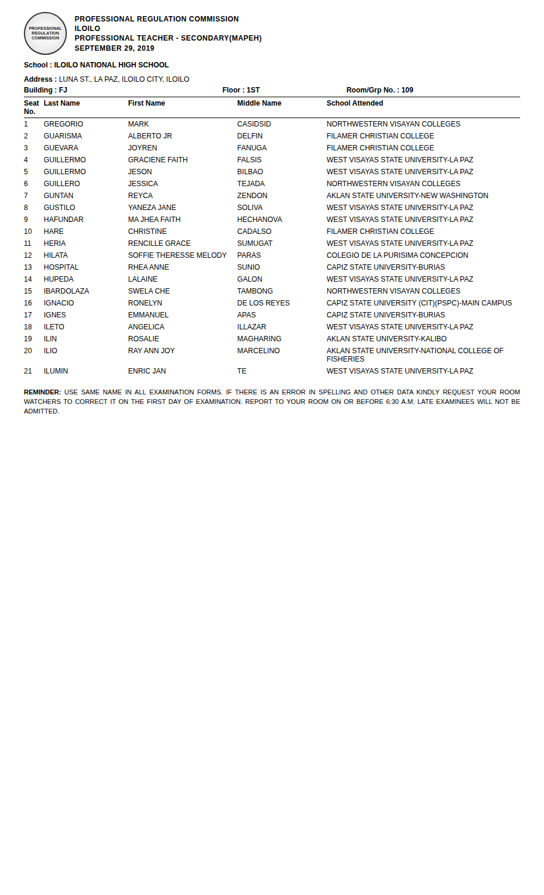PROFESSIONAL
REGULATION
COMMISSION
PROFESSIONAL REGULATION COMMISSION
ILOILO
PROFESSIONAL TEACHER - SECONDARY(MAPEH)
SEPTEMBER 29, 2019
School : ILOILO NATIONAL HIGH SCHOOL
| Address : LUNA ST., LA PAZ, ILOILO CITY, ILOILO |
| Building : FJ | Floor : 1ST | Room/Grp No. : 109 |
| Seat No. | Last Name | First Name | Middle Name | School Attended |
| --- | --- | --- | --- | --- |
| 1 | GREGORIO | MARK | CASIDSID | NORTHWESTERN VISAYAN COLLEGES |
| 2 | GUARISMA | ALBERTO JR | DELFIN | FILAMER CHRISTIAN COLLEGE |
| 3 | GUEVARA | JOYREN | FANUGA | FILAMER CHRISTIAN COLLEGE |
| 4 | GUILLERMO | GRACIENE FAITH | FALSIS | WEST VISAYAS STATE UNIVERSITY-LA PAZ |
| 5 | GUILLERMO | JESON | BILBAO | WEST VISAYAS STATE UNIVERSITY-LA PAZ |
| 6 | GUILLERO | JESSICA | TEJADA | NORTHWESTERN VISAYAN COLLEGES |
| 7 | GUNTAN | REYCA | ZENDON | AKLAN STATE UNIVERSITY-NEW WASHINGTON |
| 8 | GUSTILO | YANEZA JANE | SOLIVA | WEST VISAYAS STATE UNIVERSITY-LA PAZ |
| 9 | HAFUNDAR | MA JHEA FAITH | HECHANOVA | WEST VISAYAS STATE UNIVERSITY-LA PAZ |
| 10 | HARE | CHRISTINE | CADALSO | FILAMER CHRISTIAN COLLEGE |
| 11 | HERIA | RENCILLE GRACE | SUMUGAT | WEST VISAYAS STATE UNIVERSITY-LA PAZ |
| 12 | HILATA | SOFFIE THERESSE MELODY | PARAS | COLEGIO DE LA PURISIMA CONCEPCION |
| 13 | HOSPITAL | RHEA ANNE | SUNIO | CAPIZ STATE UNIVERSITY-BURIAS |
| 14 | HUPEDA | LALAINE | GALON | WEST VISAYAS STATE UNIVERSITY-LA PAZ |
| 15 | IBARDOLAZA | SWELA CHE | TAMBONG | NORTHWESTERN VISAYAN COLLEGES |
| 16 | IGNACIO | RONELYN | DE LOS REYES | CAPIZ STATE UNIVERSITY (CIT)(PSPC)-MAIN CAMPUS |
| 17 | IGNES | EMMANUEL | APAS | CAPIZ STATE UNIVERSITY-BURIAS |
| 18 | ILETO | ANGELICA | ILLAZAR | WEST VISAYAS STATE UNIVERSITY-LA PAZ |
| 19 | ILIN | ROSALIE | MAGHARING | AKLAN STATE UNIVERSITY-KALIBO |
| 20 | ILIO | RAY ANN JOY | MARCELINO | AKLAN STATE UNIVERSITY-NATIONAL COLLEGE OF FISHERIES |
| 21 | ILUMIN | ENRIC JAN | TE | WEST VISAYAS STATE UNIVERSITY-LA PAZ |
REMINDER: USE SAME NAME IN ALL EXAMINATION FORMS. IF THERE IS AN ERROR IN SPELLING AND OTHER DATA KINDLY REQUEST YOUR ROOM WATCHERS TO CORRECT IT ON THE FIRST DAY OF EXAMINATION. REPORT TO YOUR ROOM ON OR BEFORE 6:30 A.M. LATE EXAMINEES WILL NOT BE ADMITTED.